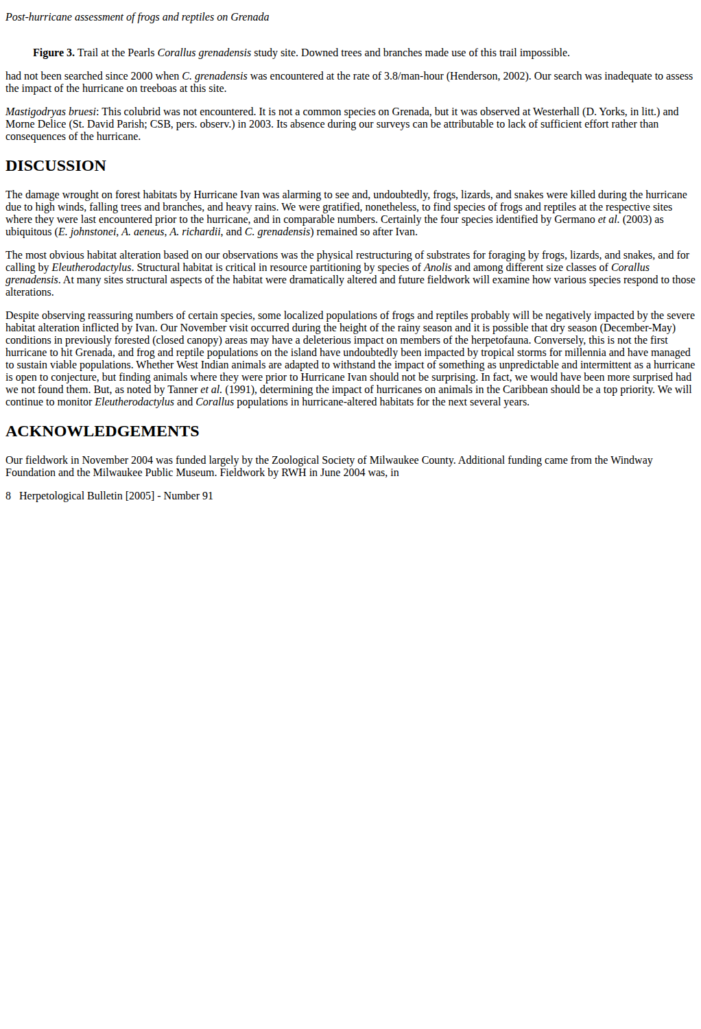Post-hurricane assessment of frogs and reptiles on Grenada
Figure 3. Trail at the Pearls Corallus grenadensis study site. Downed trees and branches made use of this trail impossible.
had not been searched since 2000 when C. grenadensis was encountered at the rate of 3.8/man-hour (Henderson, 2002). Our search was inadequate to assess the impact of the hurricane on treeboas at this site.
Mastigodryas bruesi: This colubrid was not encountered. It is not a common species on Grenada, but it was observed at Westerhall (D. Yorks, in litt.) and Morne Delice (St. David Parish; CSB, pers. observ.) in 2003. Its absence during our surveys can be attributable to lack of sufficient effort rather than consequences of the hurricane.
DISCUSSION
The damage wrought on forest habitats by Hurricane Ivan was alarming to see and, undoubtedly, frogs, lizards, and snakes were killed during the hurricane due to high winds, falling trees and branches, and heavy rains. We were gratified, nonetheless, to find species of frogs and reptiles at the respective sites where they were last encountered prior to the hurricane, and in comparable numbers. Certainly the four species identified by Germano et al. (2003) as ubiquitous (E. johnstonei, A. aeneus, A. richardii, and C. grenadensis) remained so after Ivan.
The most obvious habitat alteration based on our observations was the physical restructuring of substrates for foraging by frogs, lizards, and snakes, and for calling by Eleutherodactylus. Structural habitat is critical in resource partitioning by species of Anolis and among different size classes of Corallus grenadensis. At many sites structural aspects of the habitat were dramatically altered and future fieldwork will examine how various species respond to those alterations.
Despite observing reassuring numbers of certain species, some localized populations of frogs and reptiles probably will be negatively impacted by the severe habitat alteration inflicted by Ivan. Our November visit occurred during the height of the rainy season and it is possible that dry season (December-May) conditions in previously forested (closed canopy) areas may have a deleterious impact on members of the herpetofauna. Conversely, this is not the first hurricane to hit Grenada, and frog and reptile populations on the island have undoubtedly been impacted by tropical storms for millennia and have managed to sustain viable populations. Whether West Indian animals are adapted to withstand the impact of something as unpredictable and intermittent as a hurricane is open to conjecture, but finding animals where they were prior to Hurricane Ivan should not be surprising. In fact, we would have been more surprised had we not found them. But, as noted by Tanner et al. (1991), determining the impact of hurricanes on animals in the Caribbean should be a top priority. We will continue to monitor Eleutherodactylus and Corallus populations in hurricane-altered habitats for the next several years.
ACKNOWLEDGEMENTS
Our fieldwork in November 2004 was funded largely by the Zoological Society of Milwaukee County. Additional funding came from the Windway Foundation and the Milwaukee Public Museum. Fieldwork by RWH in June 2004 was, in
8 Herpetological Bulletin [2005] - Number 91